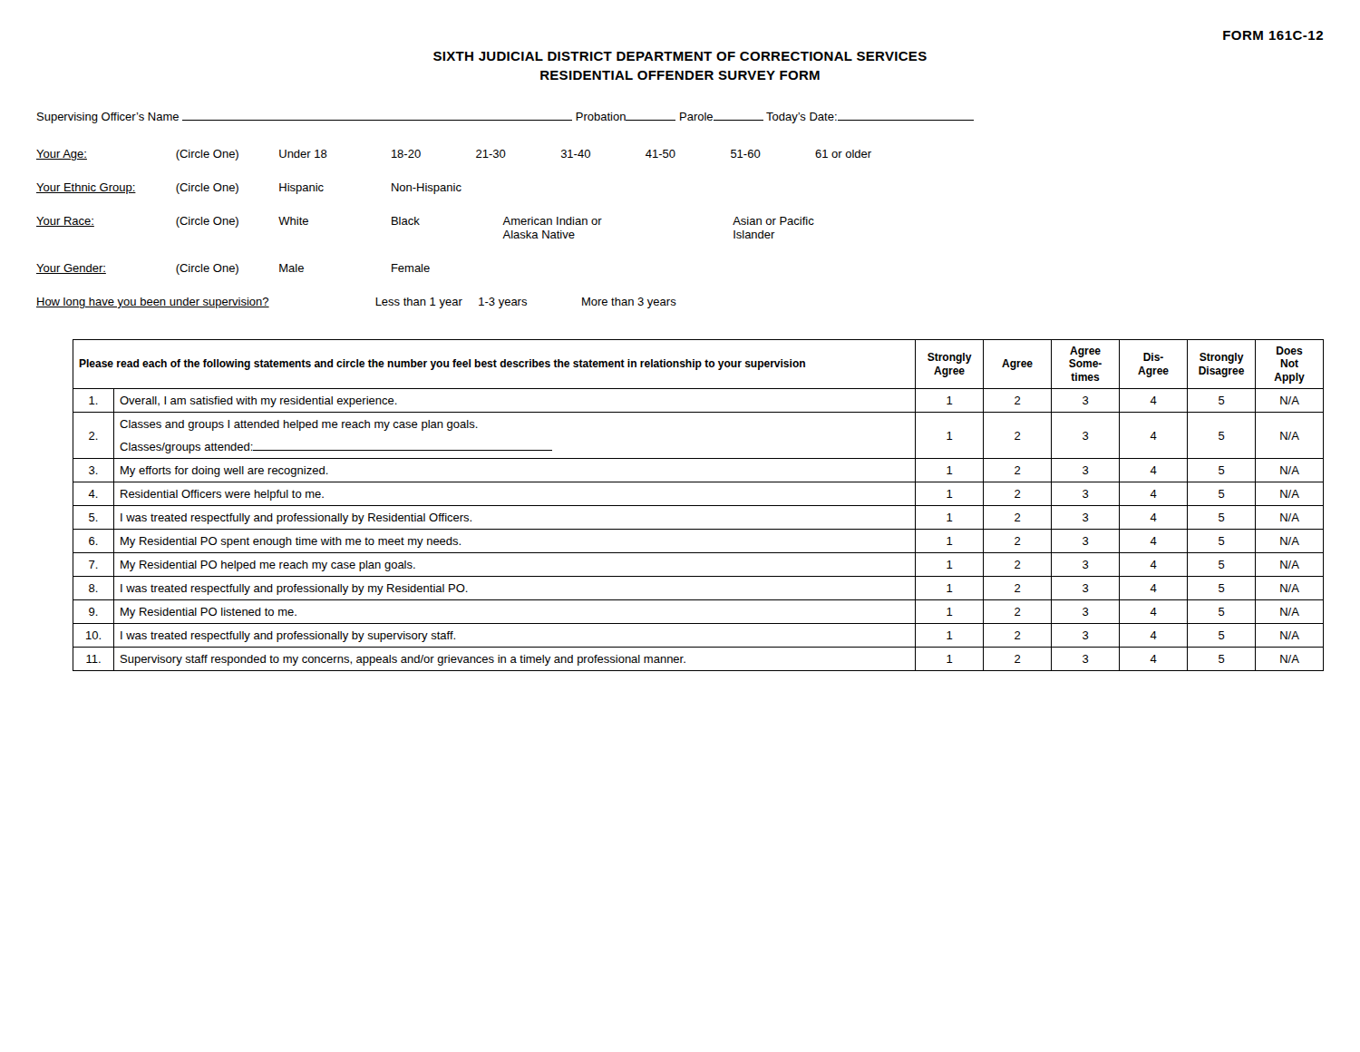FORM 161C-12
SIXTH JUDICIAL DISTRICT DEPARTMENT OF CORRECTIONAL SERVICES
RESIDENTIAL OFFENDER SURVEY FORM
Supervising Officer’s Name Probation Parole Today’s Date:
Your Age: (Circle One) Under 18 18-20 21-30 31-40 41-50 51-60 61 or older
Your Ethnic Group: (Circle One) Hispanic Non-Hispanic
Your Race: (Circle One) White Black American Indian or
Alaska Native Asian or Pacific
Islander
Your Gender: (Circle One) Male Female
How long have you been under supervision? Less than 1 year 1-3 years More than 3 years
| Please read each of the following statements and circle the number you feel best describes the statement in relationship to your supervision | Strongly Agree | Agree | Agree Some- times | Dis- Agree | Strongly Disagree | Does Not Apply |
| --- | --- | --- | --- | --- | --- | --- |
| 1. | Overall, I am satisfied with my residential experience. | 1 | 2 | 3 | 4 | 5 | N/A |
| 2. | Classes and groups I attended helped me reach my case plan goals. Classes/groups attended: | 1 | 2 | 3 | 4 | 5 | N/A |
| 3. | My efforts for doing well are recognized. | 1 | 2 | 3 | 4 | 5 | N/A |
| 4. | Residential Officers were helpful to me. | 1 | 2 | 3 | 4 | 5 | N/A |
| 5. | I was treated respectfully and professionally by Residential Officers. | 1 | 2 | 3 | 4 | 5 | N/A |
| 6. | My Residential PO spent enough time with me to meet my needs. | 1 | 2 | 3 | 4 | 5 | N/A |
| 7. | My Residential PO helped me reach my case plan goals. | 1 | 2 | 3 | 4 | 5 | N/A |
| 8. | I was treated respectfully and professionally by my Residential PO. | 1 | 2 | 3 | 4 | 5 | N/A |
| 9. | My Residential PO listened to me. | 1 | 2 | 3 | 4 | 5 | N/A |
| 10. | I was treated respectfully and professionally by supervisory staff. | 1 | 2 | 3 | 4 | 5 | N/A |
| 11. | Supervisory staff responded to my concerns, appeals and/or grievances in a timely and professional manner. | 1 | 2 | 3 | 4 | 5 | N/A |